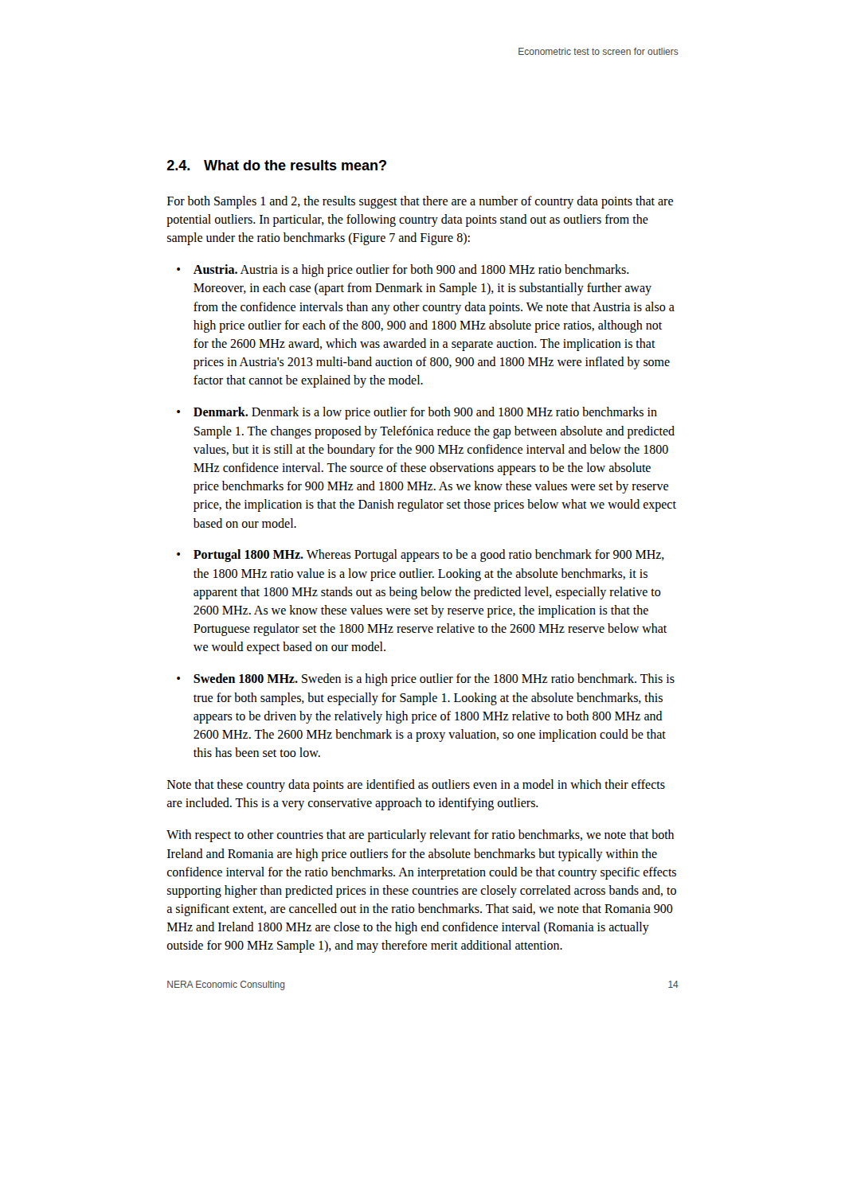Econometric test to screen for outliers
2.4. What do the results mean?
For both Samples 1 and 2, the results suggest that there are a number of country data points that are potential outliers. In particular, the following country data points stand out as outliers from the sample under the ratio benchmarks (Figure 7 and Figure 8):
Austria. Austria is a high price outlier for both 900 and 1800 MHz ratio benchmarks. Moreover, in each case (apart from Denmark in Sample 1), it is substantially further away from the confidence intervals than any other country data points. We note that Austria is also a high price outlier for each of the 800, 900 and 1800 MHz absolute price ratios, although not for the 2600 MHz award, which was awarded in a separate auction. The implication is that prices in Austria's 2013 multi-band auction of 800, 900 and 1800 MHz were inflated by some factor that cannot be explained by the model.
Denmark. Denmark is a low price outlier for both 900 and 1800 MHz ratio benchmarks in Sample 1. The changes proposed by Telefónica reduce the gap between absolute and predicted values, but it is still at the boundary for the 900 MHz confidence interval and below the 1800 MHz confidence interval. The source of these observations appears to be the low absolute price benchmarks for 900 MHz and 1800 MHz. As we know these values were set by reserve price, the implication is that the Danish regulator set those prices below what we would expect based on our model.
Portugal 1800 MHz. Whereas Portugal appears to be a good ratio benchmark for 900 MHz, the 1800 MHz ratio value is a low price outlier. Looking at the absolute benchmarks, it is apparent that 1800 MHz stands out as being below the predicted level, especially relative to 2600 MHz. As we know these values were set by reserve price, the implication is that the Portuguese regulator set the 1800 MHz reserve relative to the 2600 MHz reserve below what we would expect based on our model.
Sweden 1800 MHz. Sweden is a high price outlier for the 1800 MHz ratio benchmark. This is true for both samples, but especially for Sample 1. Looking at the absolute benchmarks, this appears to be driven by the relatively high price of 1800 MHz relative to both 800 MHz and 2600 MHz. The 2600 MHz benchmark is a proxy valuation, so one implication could be that this has been set too low.
Note that these country data points are identified as outliers even in a model in which their effects are included. This is a very conservative approach to identifying outliers.
With respect to other countries that are particularly relevant for ratio benchmarks, we note that both Ireland and Romania are high price outliers for the absolute benchmarks but typically within the confidence interval for the ratio benchmarks. An interpretation could be that country specific effects supporting higher than predicted prices in these countries are closely correlated across bands and, to a significant extent, are cancelled out in the ratio benchmarks. That said, we note that Romania 900 MHz and Ireland 1800 MHz are close to the high end confidence interval (Romania is actually outside for 900 MHz Sample 1), and may therefore merit additional attention.
NERA Economic Consulting 14